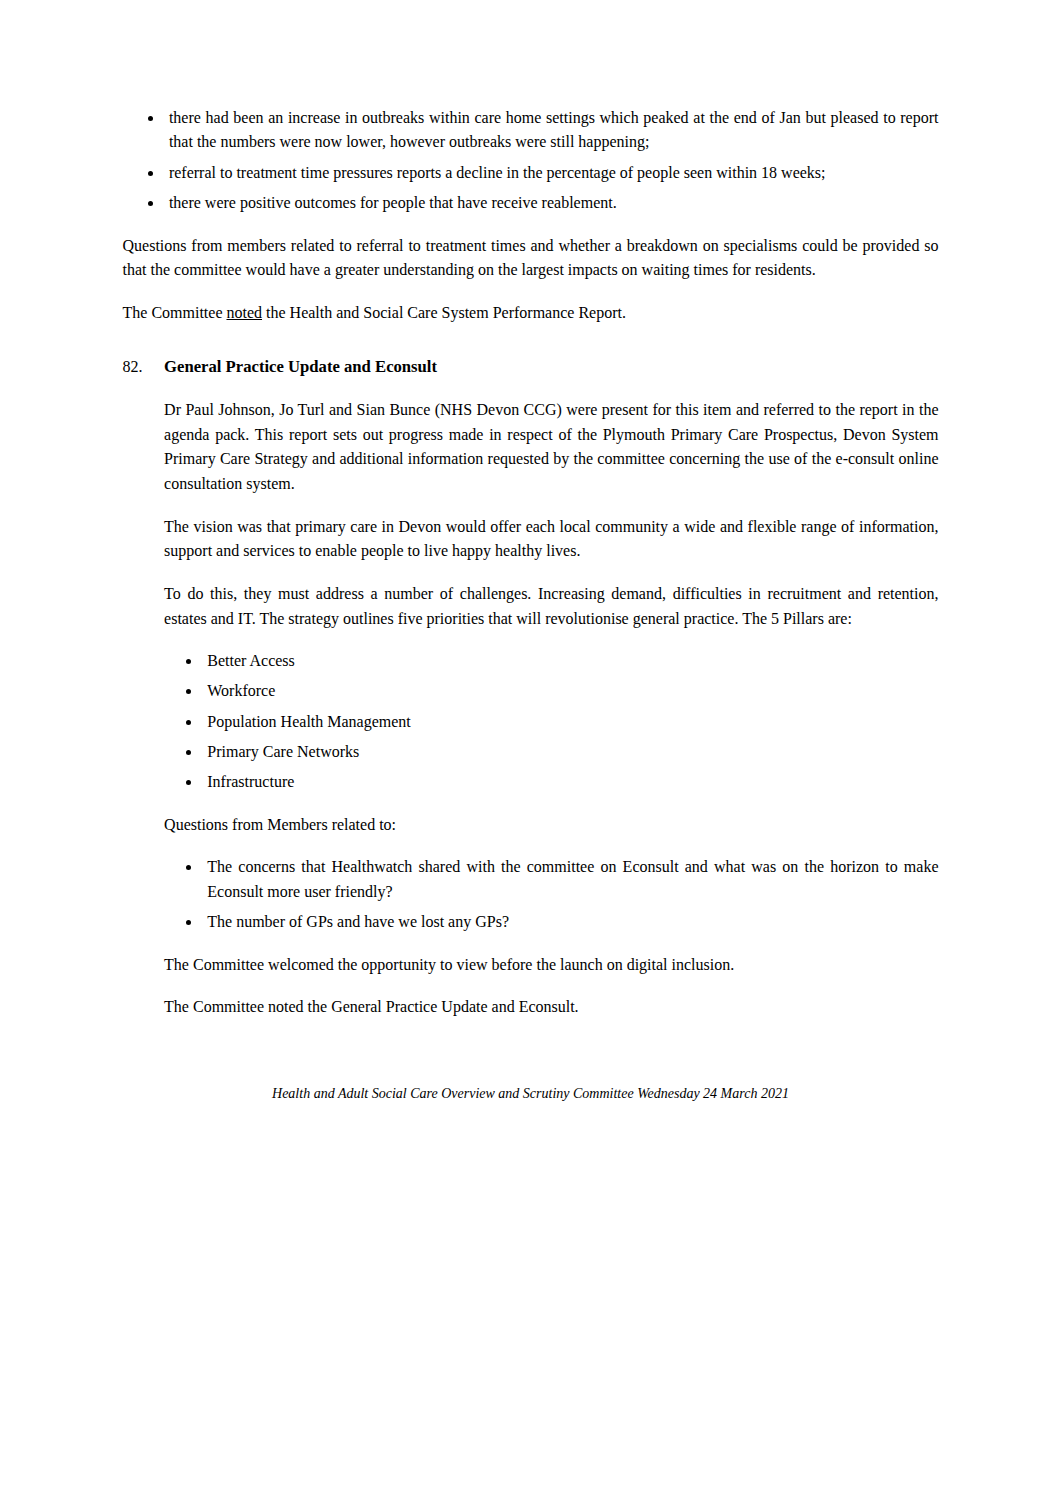there had been an increase in outbreaks within care home settings which peaked at the end of Jan but pleased to report that the numbers were now lower, however outbreaks were still happening;
referral to treatment time pressures reports a decline in the percentage of people seen within 18 weeks;
there were positive outcomes for people that have receive reablement.
Questions from members related to referral to treatment times and whether a breakdown on specialisms could be provided so that the committee would have a greater understanding on the largest impacts on waiting times for residents.
The Committee noted the Health and Social Care System Performance Report.
82.
General Practice Update and Econsult
Dr Paul Johnson, Jo Turl and Sian Bunce (NHS Devon CCG) were present for this item and referred to the report in the agenda pack. This report sets out progress made in respect of the Plymouth Primary Care Prospectus, Devon System Primary Care Strategy and additional information requested by the committee concerning the use of the e-consult online consultation system.
The vision was that primary care in Devon would offer each local community a wide and flexible range of information, support and services to enable people to live happy healthy lives.
To do this, they must address a number of challenges. Increasing demand, difficulties in recruitment and retention, estates and IT. The strategy outlines five priorities that will revolutionise general practice. The 5 Pillars are:
Better Access
Workforce
Population Health Management
Primary Care Networks
Infrastructure
Questions from Members related to:
The concerns that Healthwatch shared with the committee on Econsult and what was on the horizon to make Econsult more user friendly?
The number of GPs and have we lost any GPs?
The Committee welcomed the opportunity to view before the launch on digital inclusion.
The Committee noted the General Practice Update and Econsult.
Health and Adult Social Care Overview and Scrutiny Committee Wednesday 24 March 2021